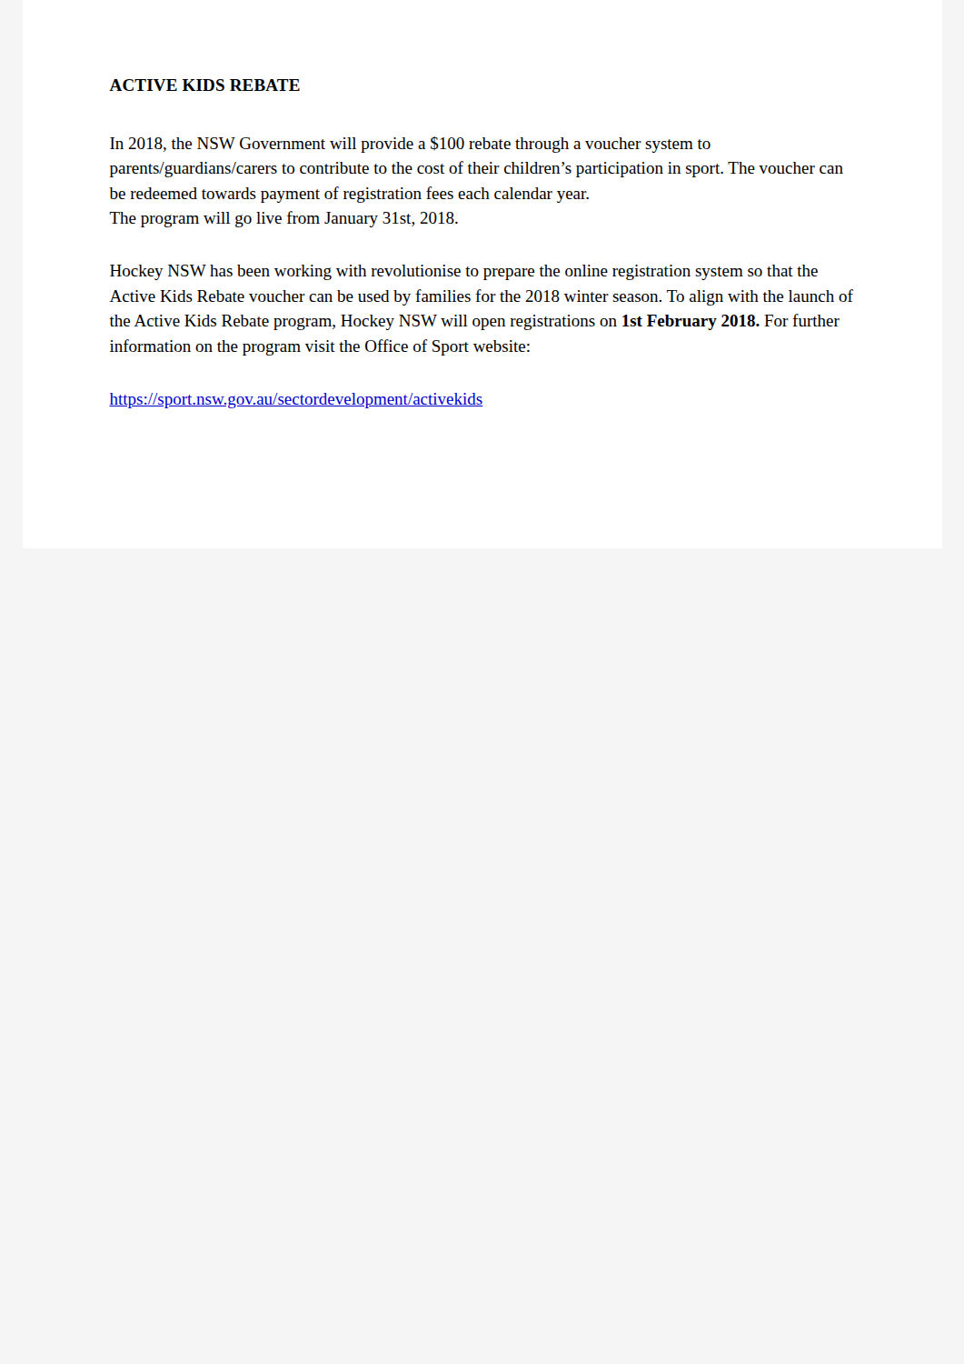ACTIVE KIDS REBATE
In 2018, the NSW Government will provide a $100 rebate through a voucher system to parents/guardians/carers to contribute to the cost of their children’s participation in sport. The voucher can be redeemed towards payment of registration fees each calendar year.
The program will go live from January 31st, 2018.
Hockey NSW has been working with revolutionise to prepare the online registration system so that the Active Kids Rebate voucher can be used by families for the 2018 winter season. To align with the launch of the Active Kids Rebate program, Hockey NSW will open registrations on 1st February 2018. For further information on the program visit the Office of Sport website:
https://sport.nsw.gov.au/sectordevelopment/activekids